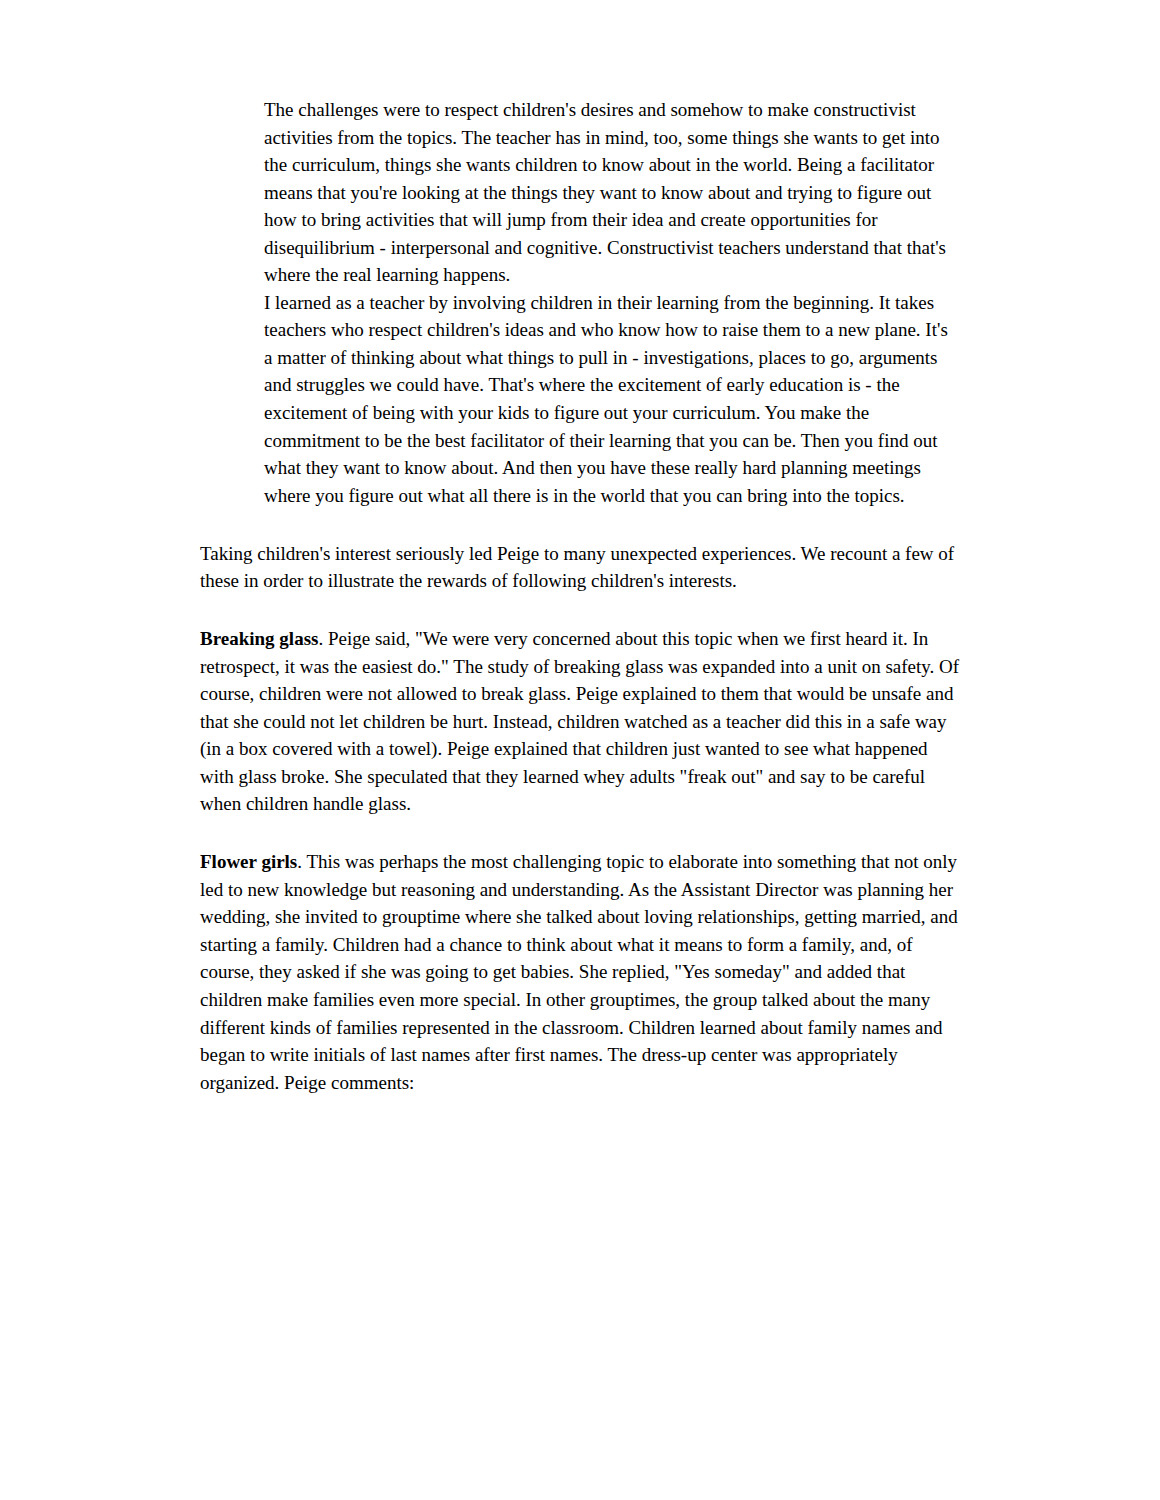The challenges were to respect children's desires and somehow to make constructivist activities from the topics. The teacher has in mind, too, some things she wants to get into the curriculum, things she wants children to know about in the world. Being a facilitator means that you're looking at the things they want to know about and trying to figure out how to bring activities that will jump from their idea and create opportunities for disequilibrium - interpersonal and cognitive. Constructivist teachers understand that that's where the real learning happens.
I learned as a teacher by involving children in their learning from the beginning. It takes teachers who respect children's ideas and who know how to raise them to a new plane. It's a matter of thinking about what things to pull in - investigations, places to go, arguments and struggles we could have. That's where the excitement of early education is - the excitement of being with your kids to figure out your curriculum. You make the commitment to be the best facilitator of their learning that you can be. Then you find out what they want to know about. And then you have these really hard planning meetings where you figure out what all there is in the world that you can bring into the topics.
Taking children's interest seriously led Peige to many unexpected experiences. We recount a few of these in order to illustrate the rewards of following children's interests.
Breaking glass. Peige said, "We were very concerned about this topic when we first heard it. In retrospect, it was the easiest do." The study of breaking glass was expanded into a unit on safety. Of course, children were not allowed to break glass. Peige explained to them that would be unsafe and that she could not let children be hurt. Instead, children watched as a teacher did this in a safe way (in a box covered with a towel). Peige explained that children just wanted to see what happened with glass broke. She speculated that they learned whey adults "freak out" and say to be careful when children handle glass.
Flower girls. This was perhaps the most challenging topic to elaborate into something that not only led to new knowledge but reasoning and understanding. As the Assistant Director was planning her wedding, she invited to grouptime where she talked about loving relationships, getting married, and starting a family. Children had a chance to think about what it means to form a family, and, of course, they asked if she was going to get babies. She replied, "Yes someday" and added that children make families even more special. In other grouptimes, the group talked about the many different kinds of families represented in the classroom. Children learned about family names and began to write initials of last names after first names. The dress-up center was appropriately organized. Peige comments: